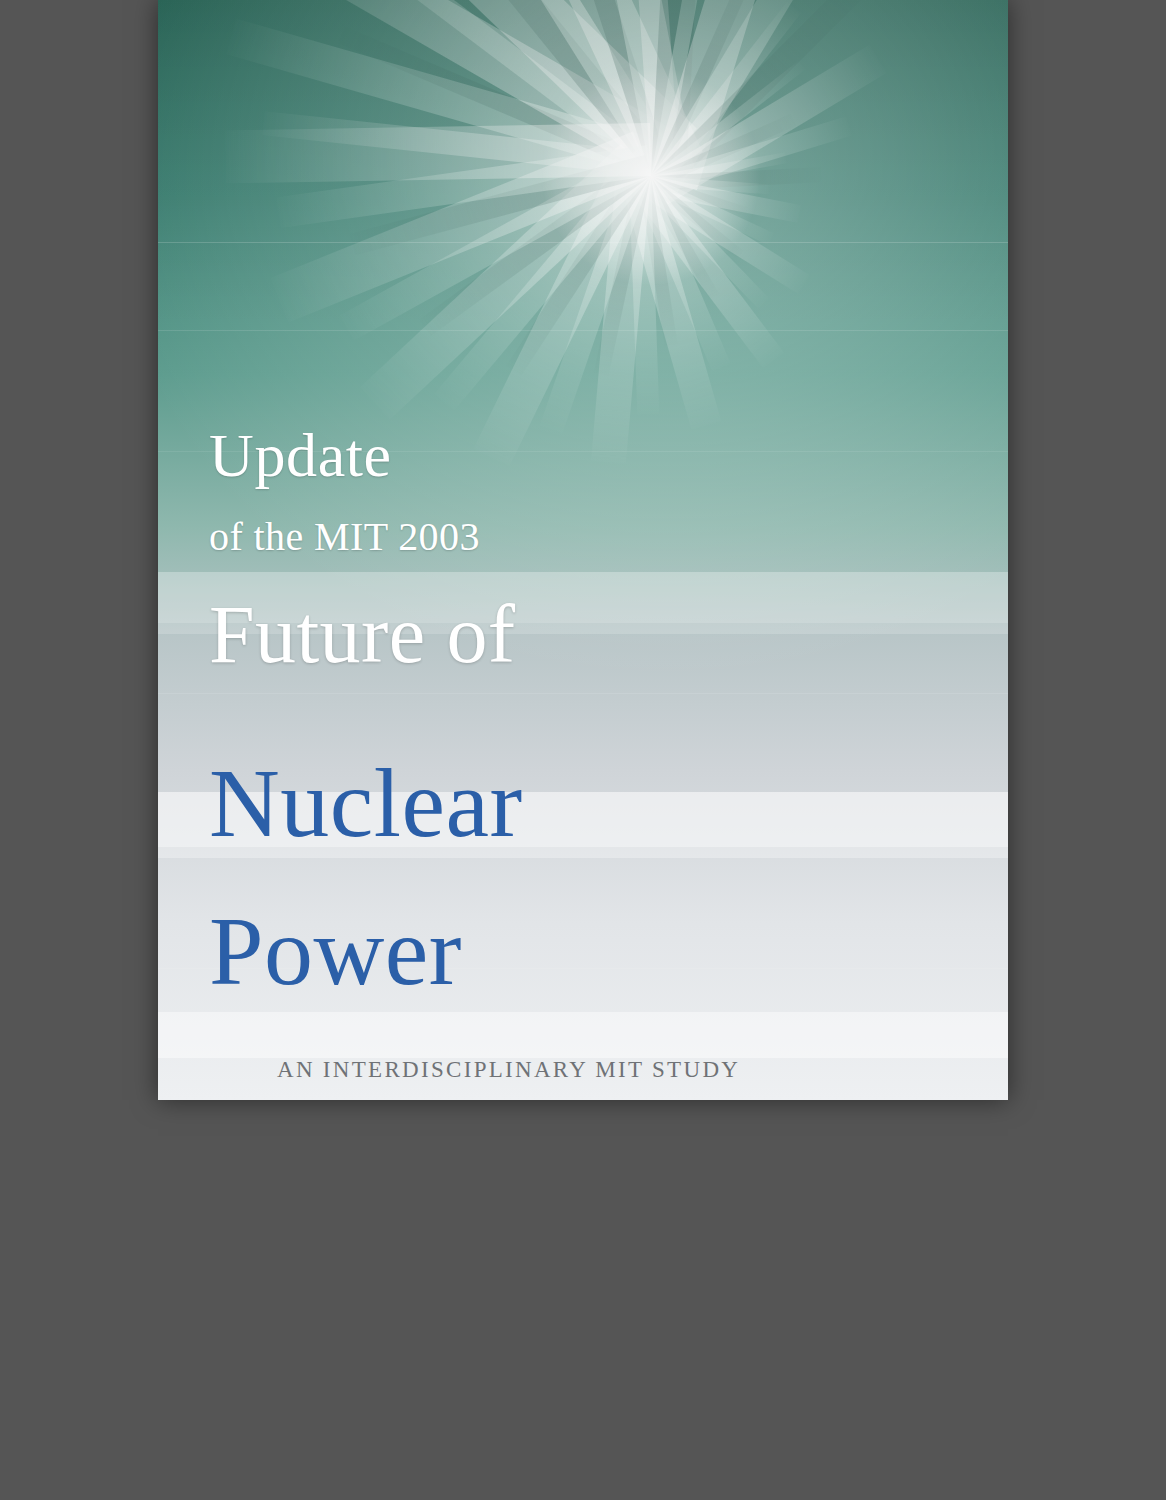Update of the MIT 2003 Future of Nuclear Power — An Interdisciplinary MIT Study
Update
of the MIT 2003
Future of
Nuclear
Power
An Interdisciplinary MIT Study